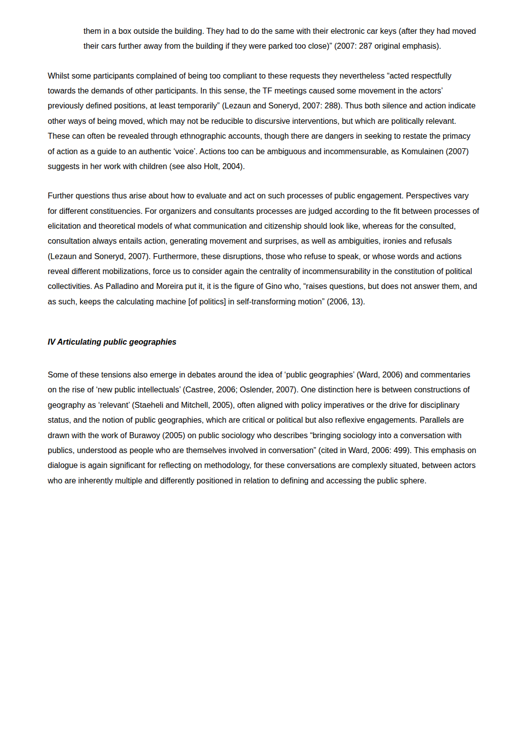them in a box outside the building. They had to do the same with their electronic car keys (after they had moved their cars further away from the building if they were parked too close)” (2007: 287 original emphasis).
Whilst some participants complained of being too compliant to these requests they nevertheless “acted respectfully towards the demands of other participants. In this sense, the TF meetings caused some movement in the actors’ previously defined positions, at least temporarily” (Lezaun and Soneryd, 2007: 288). Thus both silence and action indicate other ways of being moved, which may not be reducible to discursive interventions, but which are politically relevant. These can often be revealed through ethnographic accounts, though there are dangers in seeking to restate the primacy of action as a guide to an authentic ‘voice’. Actions too can be ambiguous and incommensurable, as Komulainen (2007) suggests in her work with children (see also Holt, 2004).
Further questions thus arise about how to evaluate and act on such processes of public engagement. Perspectives vary for different constituencies. For organizers and consultants processes are judged according to the fit between processes of elicitation and theoretical models of what communication and citizenship should look like, whereas for the consulted, consultation always entails action, generating movement and surprises, as well as ambiguities, ironies and refusals (Lezaun and Soneryd, 2007). Furthermore, these disruptions, those who refuse to speak, or whose words and actions reveal different mobilizations, force us to consider again the centrality of incommensurability in the constitution of political collectivities. As Palladino and Moreira put it, it is the figure of Gino who, “raises questions, but does not answer them, and as such, keeps the calculating machine [of politics] in self-transforming motion” (2006, 13).
IV Articulating public geographies
Some of these tensions also emerge in debates around the idea of ‘public geographies’ (Ward, 2006) and commentaries on the rise of ‘new public intellectuals’ (Castree, 2006; Oslender, 2007). One distinction here is between constructions of geography as ‘relevant’ (Staeheli and Mitchell, 2005), often aligned with policy imperatives or the drive for disciplinary status, and the notion of public geographies, which are critical or political but also reflexive engagements. Parallels are drawn with the work of Burawoy (2005) on public sociology who describes “bringing sociology into a conversation with publics, understood as people who are themselves involved in conversation” (cited in Ward, 2006: 499). This emphasis on dialogue is again significant for reflecting on methodology, for these conversations are complexly situated, between actors who are inherently multiple and differently positioned in relation to defining and accessing the public sphere.